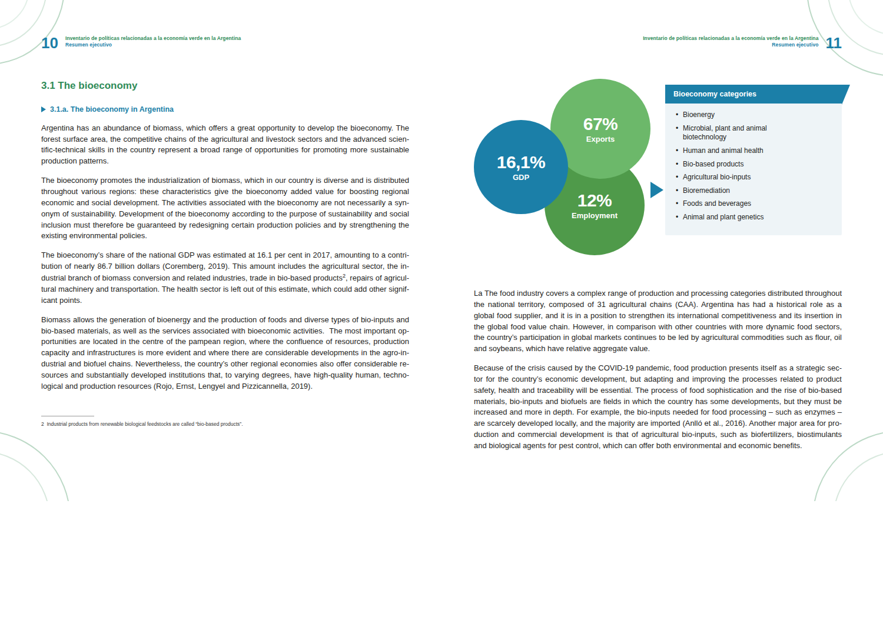10
Inventario de políticas relacionadas a la economía verde en la Argentina
Resumen ejecutivo
3.1 The bioeconomy
3.1.a. The bioeconomy in Argentina
Argentina has an abundance of biomass, which offers a great opportunity to develop the bioeconomy. The forest surface area, the competitive chains of the agricultural and livestock sectors and the advanced scientific-technical skills in the country represent a broad range of opportunities for promoting more sustainable production patterns.
The bioeconomy promotes the industrialization of biomass, which in our country is diverse and is distributed throughout various regions: these characteristics give the bioeconomy added value for boosting regional economic and social development. The activities associated with the bioeconomy are not necessarily a synonym of sustainability. Development of the bioeconomy according to the purpose of sustainability and social inclusion must therefore be guaranteed by redesigning certain production policies and by strengthening the existing environmental policies.
The bioeconomy’s share of the national GDP was estimated at 16.1 per cent in 2017, amounting to a contribution of nearly 86.7 billion dollars (Coremberg, 2019). This amount includes the agricultural sector, the industrial branch of biomass conversion and related industries, trade in bio-based products2, repairs of agricultural machinery and transportation. The health sector is left out of this estimate, which could add other significant points.
Biomass allows the generation of bioenergy and the production of foods and diverse types of bio-inputs and bio-based materials, as well as the services associated with bioeconomic activities. The most important opportunities are located in the centre of the pampean region, where the confluence of resources, production capacity and infrastructures is more evident and where there are considerable developments in the agro-industrial and biofuel chains. Nevertheless, the country’s other regional economies also offer considerable resources and substantially developed institutions that, to varying degrees, have high-quality human, technological and production resources (Rojo, Ernst, Lengyel and Pizzicannella, 2019).
2 Industrial products from renewable biological feedstocks are called “bio-based products”.
Inventario de políticas relacionadas a la economía verde en la Argentina
Resumen ejecutivo
11
67% Exports
16,1% GDP
12% Employment
Bioeconomy categories
Bioenergy
Microbial, plant and animal
biotechnology
Human and animal health
Bio-based products
Agricultural bio-inputs
Bioremediation
Foods and beverages
Animal and plant genetics
La The food industry covers a complex range of production and processing categories distributed throughout the national territory, composed of 31 agricultural chains (CAA). Argentina has had a historical role as a global food supplier, and it is in a position to strengthen its international competitiveness and its insertion in the global food value chain. However, in comparison with other countries with more dynamic food sectors, the country’s participation in global markets continues to be led by agricultural commodities such as flour, oil and soybeans, which have relative aggregate value.
Because of the crisis caused by the COVID-19 pandemic, food production presents itself as a strategic sector for the country’s economic development, but adapting and improving the processes related to product safety, health and traceability will be essential. The process of food sophistication and the rise of bio-based materials, bio-inputs and biofuels are fields in which the country has some developments, but they must be increased and more in depth. For example, the bio-inputs needed for food processing – such as enzymes – are scarcely developed locally, and the majority are imported (Anlló et al., 2016). Another major area for production and commercial development is that of agricultural bio-inputs, such as biofertilizers, biostimulants and biological agents for pest control, which can offer both environmental and economic benefits.